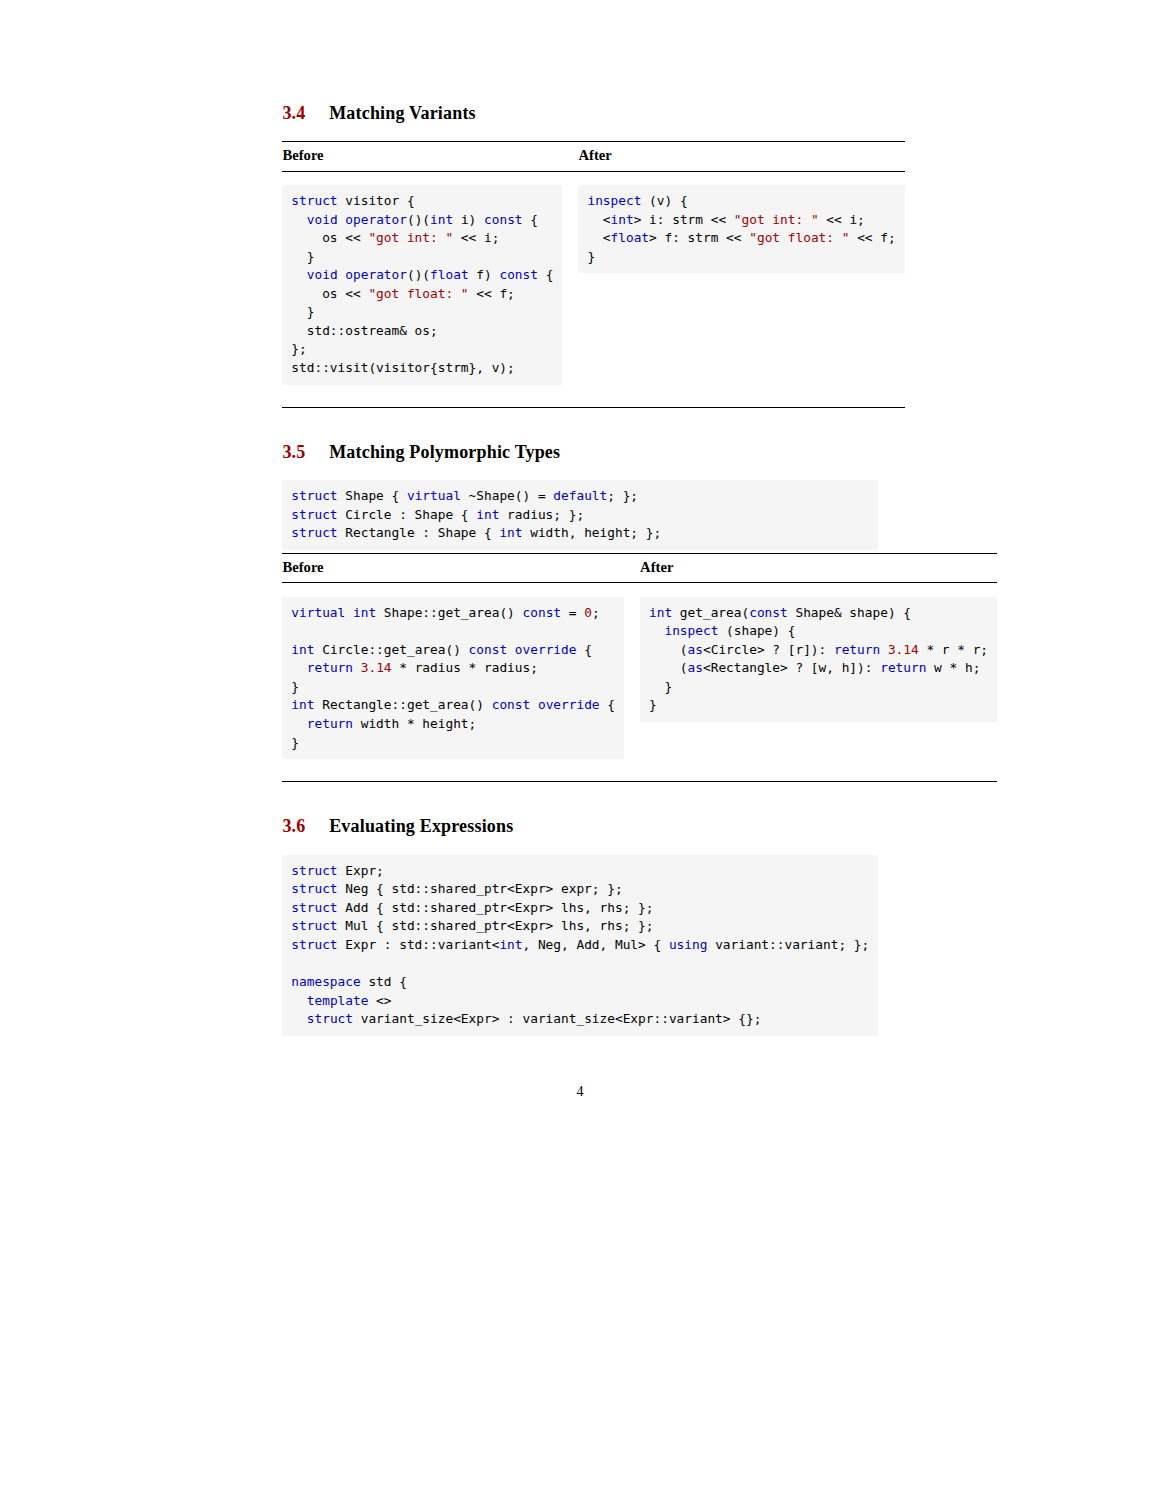3.4 Matching Variants
| Before | After |
| --- | --- |
| struct visitor { void operator ()( int i) const { os << "got int: " << i; } void operator ()( float f) const { os << "got float: " << f; } std::ostream& os; }; std::visit(visitor{strm}, v); | inspect (v) { < int > i: strm << "got int: " << i; < float > f: strm << "got float: " << f; } |
3.5 Matching Polymorphic Types
struct Shape { virtual ~Shape() = default; };
struct Circle : Shape { int radius; };
struct Rectangle : Shape { int width, height; };
| Before | After |
| --- | --- |
| virtual int Shape::get_area() const = 0 ; int Circle::get_area() const override { return 3.14 * radius * radius; } int Rectangle::get_area() const override { return width * height; } | int get_area( const Shape& shape) { inspect (shape) { ( as <Circle> ? [r]): return 3.14 * r * r; ( as <Rectangle> ? [w, h]): return w * h; } } |
3.6 Evaluating Expressions
struct Expr;
struct Neg { std::shared_ptr<Expr> expr; };
struct Add { std::shared_ptr<Expr> lhs, rhs; };
struct Mul { std::shared_ptr<Expr> lhs, rhs; };
struct Expr : std::variant<int, Neg, Add, Mul> { using variant::variant; };

namespace std {
  template <>
  struct variant_size<Expr> : variant_size<Expr::variant> {};
4